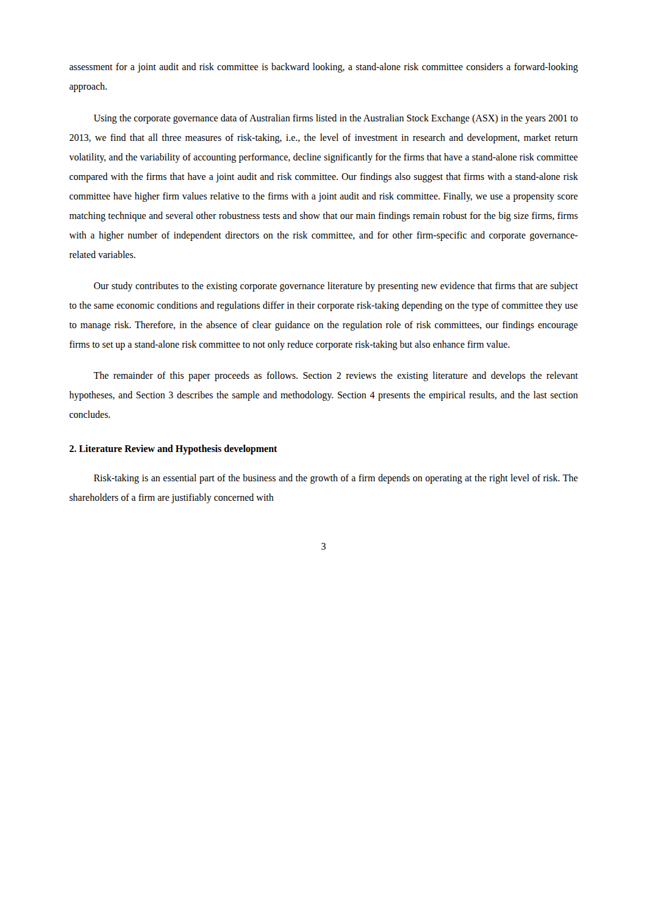assessment for a joint audit and risk committee is backward looking, a stand-alone risk committee considers a forward-looking approach.
Using the corporate governance data of Australian firms listed in the Australian Stock Exchange (ASX) in the years 2001 to 2013, we find that all three measures of risk-taking, i.e., the level of investment in research and development, market return volatility, and the variability of accounting performance, decline significantly for the firms that have a stand-alone risk committee compared with the firms that have a joint audit and risk committee. Our findings also suggest that firms with a stand-alone risk committee have higher firm values relative to the firms with a joint audit and risk committee. Finally, we use a propensity score matching technique and several other robustness tests and show that our main findings remain robust for the big size firms, firms with a higher number of independent directors on the risk committee, and for other firm-specific and corporate governance-related variables.
Our study contributes to the existing corporate governance literature by presenting new evidence that firms that are subject to the same economic conditions and regulations differ in their corporate risk-taking depending on the type of committee they use to manage risk. Therefore, in the absence of clear guidance on the regulation role of risk committees, our findings encourage firms to set up a stand-alone risk committee to not only reduce corporate risk-taking but also enhance firm value.
The remainder of this paper proceeds as follows. Section 2 reviews the existing literature and develops the relevant hypotheses, and Section 3 describes the sample and methodology. Section 4 presents the empirical results, and the last section concludes.
2. Literature Review and Hypothesis development
Risk-taking is an essential part of the business and the growth of a firm depends on operating at the right level of risk. The shareholders of a firm are justifiably concerned with
3